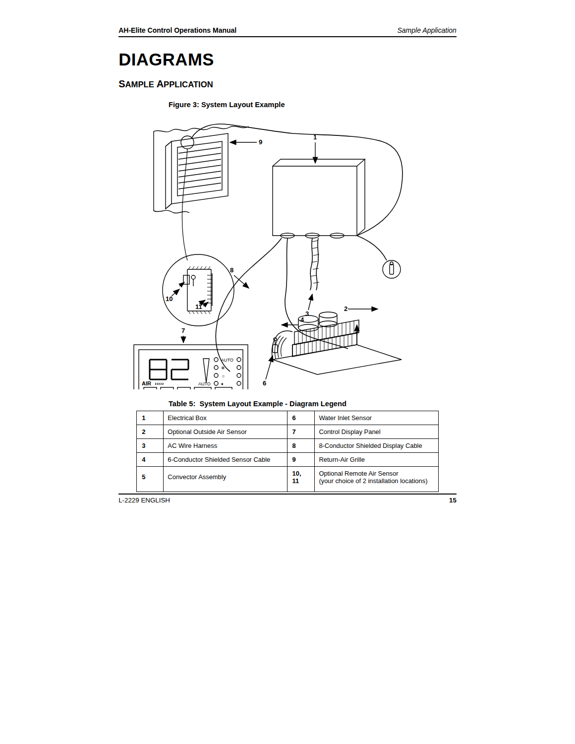AH-Elite Control Operations Manual Sample Application
DIAGRAMS
SAMPLE APPLICATION
Figure 3: System Layout Example
AUTO ❄ ☼ ♦ AUTO AIR ››››› % 1 9 10 11 8 3 2 4 5 6 7
Table 5: System Layout Example - Diagram Legend
| 1 | Electrical Box | 6 | Water Inlet Sensor |
| 2 | Optional Outside Air Sensor | 7 | Control Display Panel |
| 3 | AC Wire Harness | 8 | 8-Conductor Shielded Display Cable |
| 4 | 6-Conductor Shielded Sensor Cable | 9 | Return-Air Grille |
| 5 | Convector Assembly | 10, 11 | Optional Remote Air Sensor (your choice of 2 installation locations) |
L-2229 ENGLISH 15